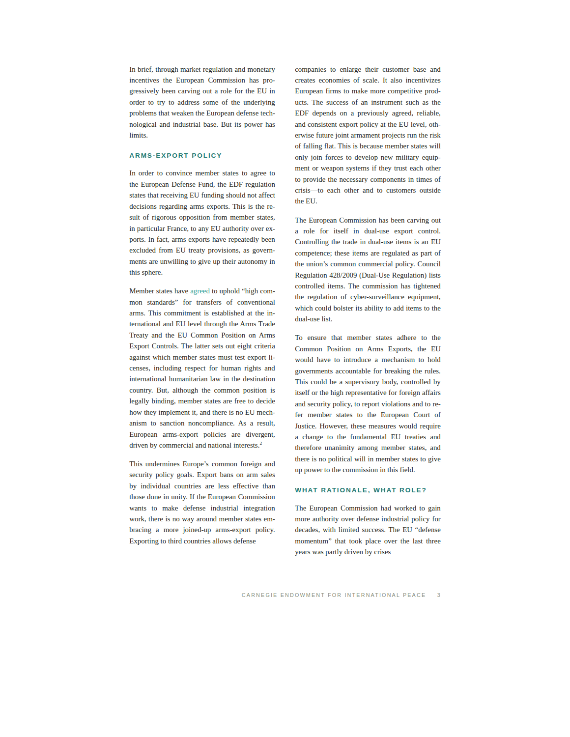In brief, through market regulation and monetary incentives the European Commission has progressively been carving out a role for the EU in order to try to address some of the underlying problems that weaken the European defense technological and industrial base. But its power has limits.
Arms-Export Policy
In order to convince member states to agree to the European Defense Fund, the EDF regulation states that receiving EU funding should not affect decisions regarding arms exports. This is the result of rigorous opposition from member states, in particular France, to any EU authority over exports. In fact, arms exports have repeatedly been excluded from EU treaty provisions, as governments are unwilling to give up their autonomy in this sphere.
Member states have agreed to uphold “high common standards” for transfers of conventional arms. This commitment is established at the international and EU level through the Arms Trade Treaty and the EU Common Position on Arms Export Controls. The latter sets out eight criteria against which member states must test export licenses, including respect for human rights and international humanitarian law in the destination country. But, although the common position is legally binding, member states are free to decide how they implement it, and there is no EU mechanism to sanction noncompliance. As a result, European arms-export policies are divergent, driven by commercial and national interests.2
This undermines Europe’s common foreign and security policy goals. Export bans on arm sales by individual countries are less effective than those done in unity. If the European Commission wants to make defense industrial integration work, there is no way around member states embracing a more joined-up arms-export policy. Exporting to third countries allows defense
companies to enlarge their customer base and creates economies of scale. It also incentivizes European firms to make more competitive products. The success of an instrument such as the EDF depends on a previously agreed, reliable, and consistent export policy at the EU level, otherwise future joint armament projects run the risk of falling flat. This is because member states will only join forces to develop new military equipment or weapon systems if they trust each other to provide the necessary components in times of crisis—to each other and to customers outside the EU.
The European Commission has been carving out a role for itself in dual-use export control. Controlling the trade in dual-use items is an EU competence; these items are regulated as part of the union’s common commercial policy. Council Regulation 428/2009 (Dual-Use Regulation) lists controlled items. The commission has tightened the regulation of cyber-surveillance equipment, which could bolster its ability to add items to the dual-use list.
To ensure that member states adhere to the Common Position on Arms Exports, the EU would have to introduce a mechanism to hold governments accountable for breaking the rules. This could be a supervisory body, controlled by itself or the high representative for foreign affairs and security policy, to report violations and to refer member states to the European Court of Justice. However, these measures would require a change to the fundamental EU treaties and therefore unanimity among member states, and there is no political will in member states to give up power to the commission in this field.
What Rationale, What Role?
The European Commission had worked to gain more authority over defense industrial policy for decades, with limited success. The EU “defense momentum” that took place over the last three years was partly driven by crises
Carnegie Endowment for International Peace 3